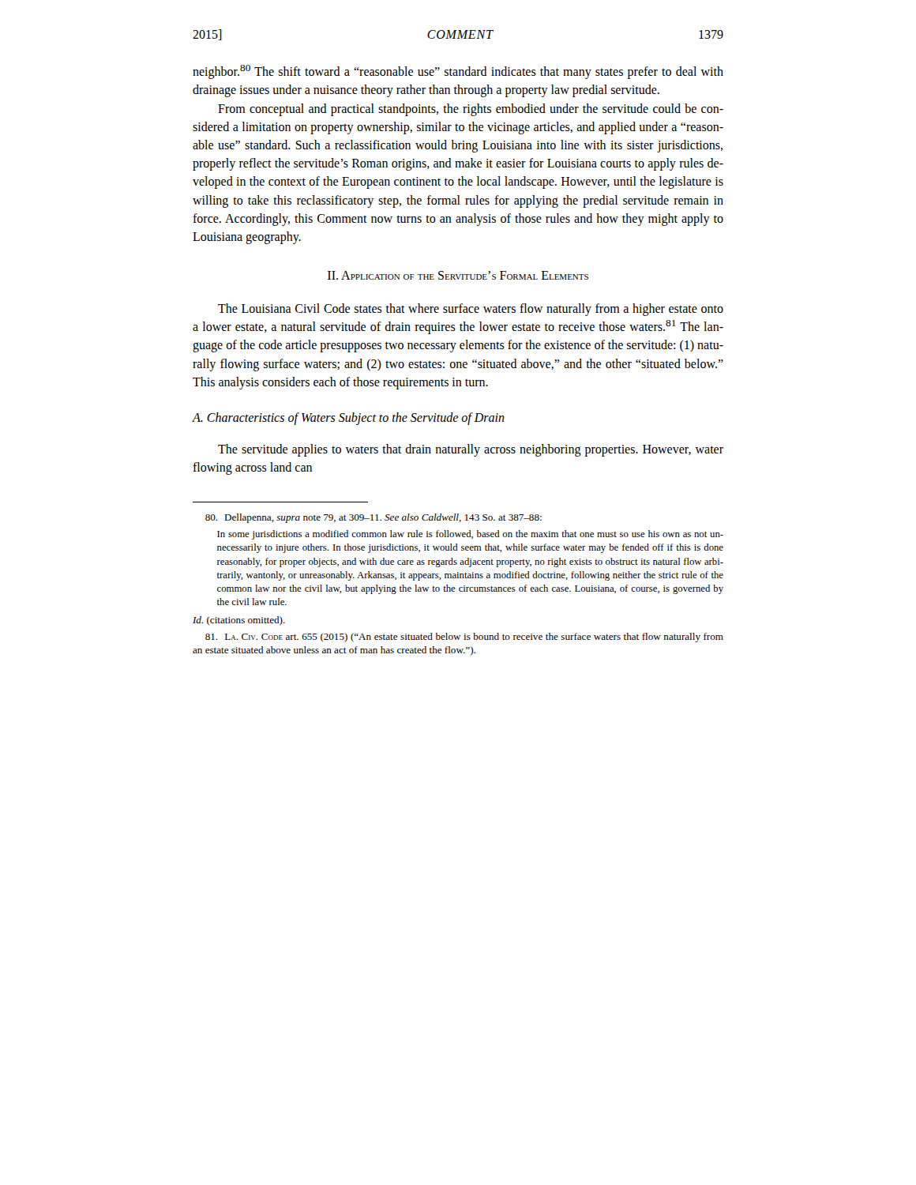2015] COMMENT 1379
neighbor.80 The shift toward a “reasonable use” standard indicates that many states prefer to deal with drainage issues under a nuisance theory rather than through a property law predial servitude.
From conceptual and practical standpoints, the rights embodied under the servitude could be considered a limitation on property ownership, similar to the vicinage articles, and applied under a “reasonable use” standard. Such a reclassification would bring Louisiana into line with its sister jurisdictions, properly reflect the servitude’s Roman origins, and make it easier for Louisiana courts to apply rules developed in the context of the European continent to the local landscape. However, until the legislature is willing to take this reclassificatory step, the formal rules for applying the predial servitude remain in force. Accordingly, this Comment now turns to an analysis of those rules and how they might apply to Louisiana geography.
II. Application of the Servitude’s Formal Elements
The Louisiana Civil Code states that where surface waters flow naturally from a higher estate onto a lower estate, a natural servitude of drain requires the lower estate to receive those waters.81 The language of the code article presupposes two necessary elements for the existence of the servitude: (1) naturally flowing surface waters; and (2) two estates: one “situated above,” and the other “situated below.” This analysis considers each of those requirements in turn.
A. Characteristics of Waters Subject to the Servitude of Drain
The servitude applies to waters that drain naturally across neighboring properties. However, water flowing across land can
80. Dellapenna, supra note 79, at 309–11. See also Caldwell, 143 So. at 387–88:
In some jurisdictions a modified common law rule is followed, based on the maxim that one must so use his own as not unnecessarily to injure others. In those jurisdictions, it would seem that, while surface water may be fended off if this is done reasonably, for proper objects, and with due care as regards adjacent property, no right exists to obstruct its natural flow arbitrarily, wantonly, or unreasonably. Arkansas, it appears, maintains a modified doctrine, following neither the strict rule of the common law nor the civil law, but applying the law to the circumstances of each case. Louisiana, of course, is governed by the civil law rule.
Id. (citations omitted).
81. La. Civ. Code art. 655 (2015) (“An estate situated below is bound to receive the surface waters that flow naturally from an estate situated above unless an act of man has created the flow.”).